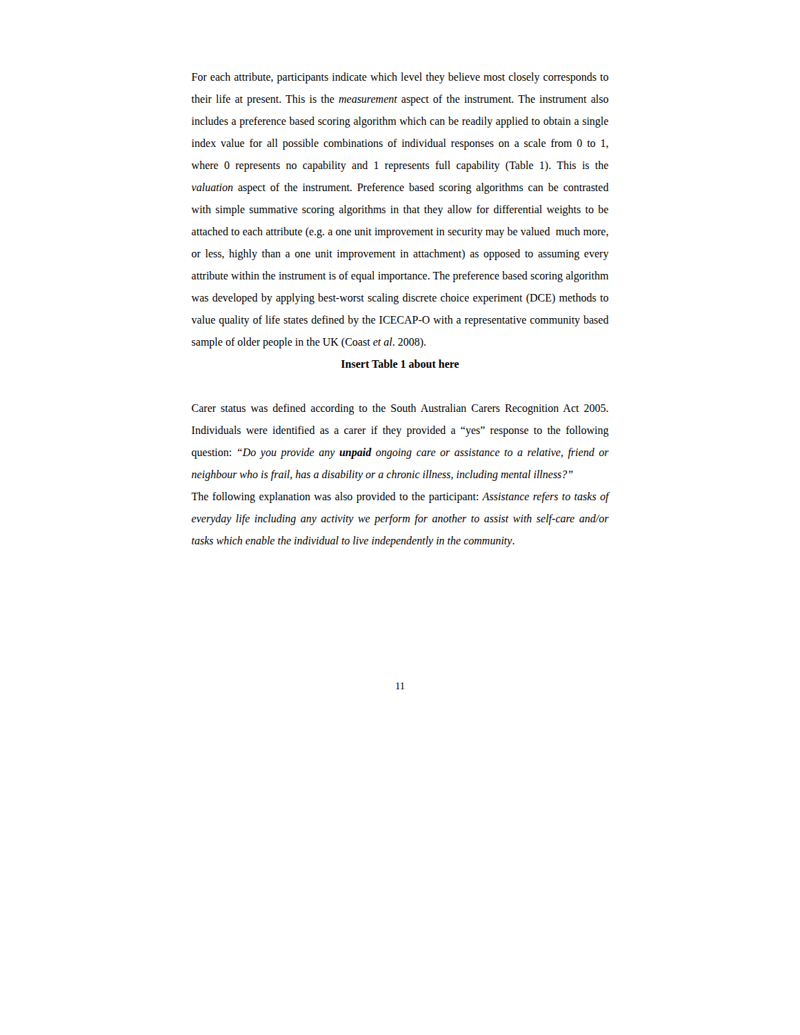For each attribute, participants indicate which level they believe most closely corresponds to their life at present. This is the measurement aspect of the instrument. The instrument also includes a preference based scoring algorithm which can be readily applied to obtain a single index value for all possible combinations of individual responses on a scale from 0 to 1, where 0 represents no capability and 1 represents full capability (Table 1). This is the valuation aspect of the instrument. Preference based scoring algorithms can be contrasted with simple summative scoring algorithms in that they allow for differential weights to be attached to each attribute (e.g. a one unit improvement in security may be valued much more, or less, highly than a one unit improvement in attachment) as opposed to assuming every attribute within the instrument is of equal importance. The preference based scoring algorithm was developed by applying best-worst scaling discrete choice experiment (DCE) methods to value quality of life states defined by the ICECAP-O with a representative community based sample of older people in the UK (Coast et al. 2008).
Insert Table 1 about here
Carer status was defined according to the South Australian Carers Recognition Act 2005. Individuals were identified as a carer if they provided a “yes” response to the following question: “Do you provide any unpaid ongoing care or assistance to a relative, friend or neighbour who is frail, has a disability or a chronic illness, including mental illness?”
The following explanation was also provided to the participant: Assistance refers to tasks of everyday life including any activity we perform for another to assist with self-care and/or tasks which enable the individual to live independently in the community.
11